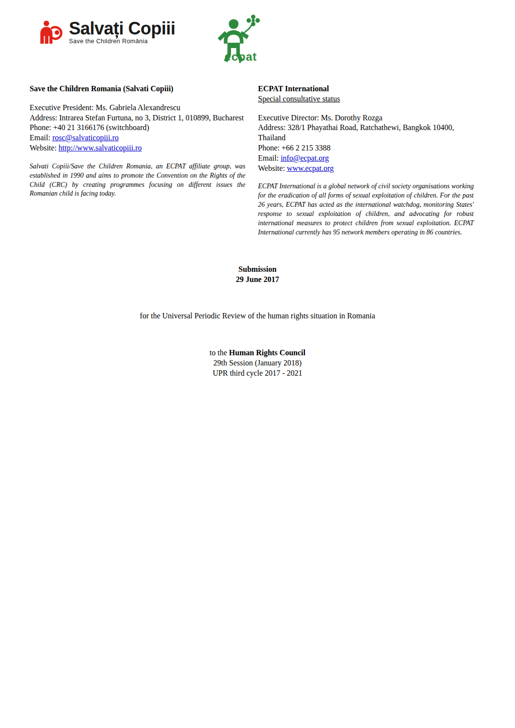Salvați Copiii
Save the Children România
ecpat
| Save the Children Romania (Salvati Copiii) Executive President: Ms. Gabriela Alexandrescu Address: Intrarea Stefan Furtuna, no 3, District 1, 010899, Bucharest Phone: +40 21 3166176 (switchboard) Email: rosc@salvaticopiii.ro Website: http://www.salvaticopiii.ro Salvati Copiii/Save the Children Romania, an ECPAT affiliate group, was established in 1990 and aims to promote the Convention on the Rights of the Child (CRC) by creating programmes focusing on different issues the Romanian child is facing today. | ECPAT International Special consultative status Executive Director: Ms. Dorothy Rozga Address: 328/1 Phayathai Road, Ratchathewi, Bangkok 10400, Thailand Phone: +66 2 215 3388 Email: info@ecpat.org Website: www.ecpat.org ECPAT International is a global network of civil society organisations working for the eradication of all forms of sexual exploitation of children. For the past 26 years, ECPAT has acted as the international watchdog, monitoring States' response to sexual exploitation of children, and advocating for robust international measures to protect children from sexual exploitation. ECPAT International currently has 95 network members operating in 86 countries. |
Submission
29 June 2017
for the Universal Periodic Review of the human rights situation in Romania
to the Human Rights Council
29th Session (January 2018)
UPR third cycle 2017 - 2021